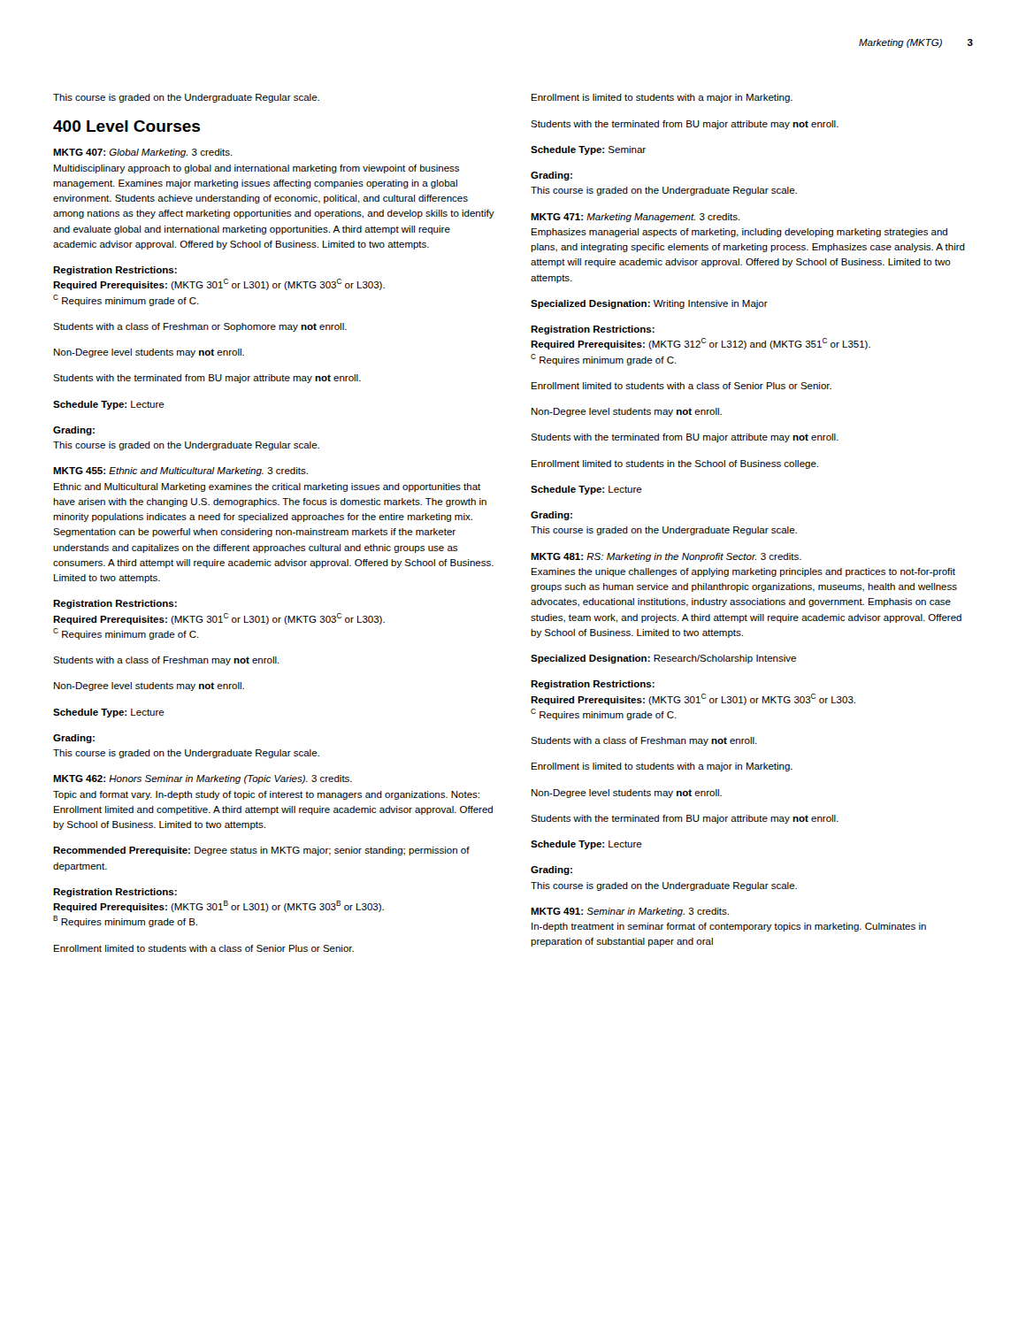Marketing (MKTG) 3
This course is graded on the Undergraduate Regular scale.
400 Level Courses
MKTG 407: Global Marketing. 3 credits.
Multidisciplinary approach to global and international marketing from viewpoint of business management. Examines major marketing issues affecting companies operating in a global environment. Students achieve understanding of economic, political, and cultural differences among nations as they affect marketing opportunities and operations, and develop skills to identify and evaluate global and international marketing opportunities. A third attempt will require academic advisor approval. Offered by School of Business. Limited to two attempts.
Registration Restrictions:
Required Prerequisites: (MKTG 301C or L301) or (MKTG 303C or L303).
C Requires minimum grade of C.
Students with a class of Freshman or Sophomore may not enroll.
Non-Degree level students may not enroll.
Students with the terminated from BU major attribute may not enroll.
Schedule Type: Lecture
Grading:
This course is graded on the Undergraduate Regular scale.
MKTG 455: Ethnic and Multicultural Marketing. 3 credits.
Ethnic and Multicultural Marketing examines the critical marketing issues and opportunities that have arisen with the changing U.S. demographics. The focus is domestic markets. The growth in minority populations indicates a need for specialized approaches for the entire marketing mix. Segmentation can be powerful when considering non-mainstream markets if the marketer understands and capitalizes on the different approaches cultural and ethnic groups use as consumers. A third attempt will require academic advisor approval. Offered by School of Business. Limited to two attempts.
Registration Restrictions:
Required Prerequisites: (MKTG 301C or L301) or (MKTG 303C or L303).
C Requires minimum grade of C.
Students with a class of Freshman may not enroll.
Non-Degree level students may not enroll.
Schedule Type: Lecture
Grading:
This course is graded on the Undergraduate Regular scale.
MKTG 462: Honors Seminar in Marketing (Topic Varies). 3 credits.
Topic and format vary. In-depth study of topic of interest to managers and organizations. Notes: Enrollment limited and competitive. A third attempt will require academic advisor approval. Offered by School of Business. Limited to two attempts.
Recommended Prerequisite: Degree status in MKTG major; senior standing; permission of department.
Registration Restrictions:
Required Prerequisites: (MKTG 301B or L301) or (MKTG 303B or L303).
B Requires minimum grade of B.
Enrollment limited to students with a class of Senior Plus or Senior.
Enrollment is limited to students with a major in Marketing.
Students with the terminated from BU major attribute may not enroll.
Schedule Type: Seminar
Grading:
This course is graded on the Undergraduate Regular scale.
MKTG 471: Marketing Management. 3 credits.
Emphasizes managerial aspects of marketing, including developing marketing strategies and plans, and integrating specific elements of marketing process. Emphasizes case analysis. A third attempt will require academic advisor approval. Offered by School of Business. Limited to two attempts.
Specialized Designation: Writing Intensive in Major
Registration Restrictions:
Required Prerequisites: (MKTG 312C or L312) and (MKTG 351C or L351).
C Requires minimum grade of C.
Enrollment limited to students with a class of Senior Plus or Senior.
Non-Degree level students may not enroll.
Students with the terminated from BU major attribute may not enroll.
Enrollment limited to students in the School of Business college.
Schedule Type: Lecture
Grading:
This course is graded on the Undergraduate Regular scale.
MKTG 481: RS: Marketing in the Nonprofit Sector. 3 credits.
Examines the unique challenges of applying marketing principles and practices to not-for-profit groups such as human service and philanthropic organizations, museums, health and wellness advocates, educational institutions, industry associations and government. Emphasis on case studies, team work, and projects. A third attempt will require academic advisor approval. Offered by School of Business. Limited to two attempts.
Specialized Designation: Research/Scholarship Intensive
Registration Restrictions:
Required Prerequisites: (MKTG 301C or L301) or MKTG 303C or L303.
C Requires minimum grade of C.
Students with a class of Freshman may not enroll.
Enrollment is limited to students with a major in Marketing.
Non-Degree level students may not enroll.
Students with the terminated from BU major attribute may not enroll.
Schedule Type: Lecture
Grading:
This course is graded on the Undergraduate Regular scale.
MKTG 491: Seminar in Marketing. 3 credits.
In-depth treatment in seminar format of contemporary topics in marketing. Culminates in preparation of substantial paper and oral